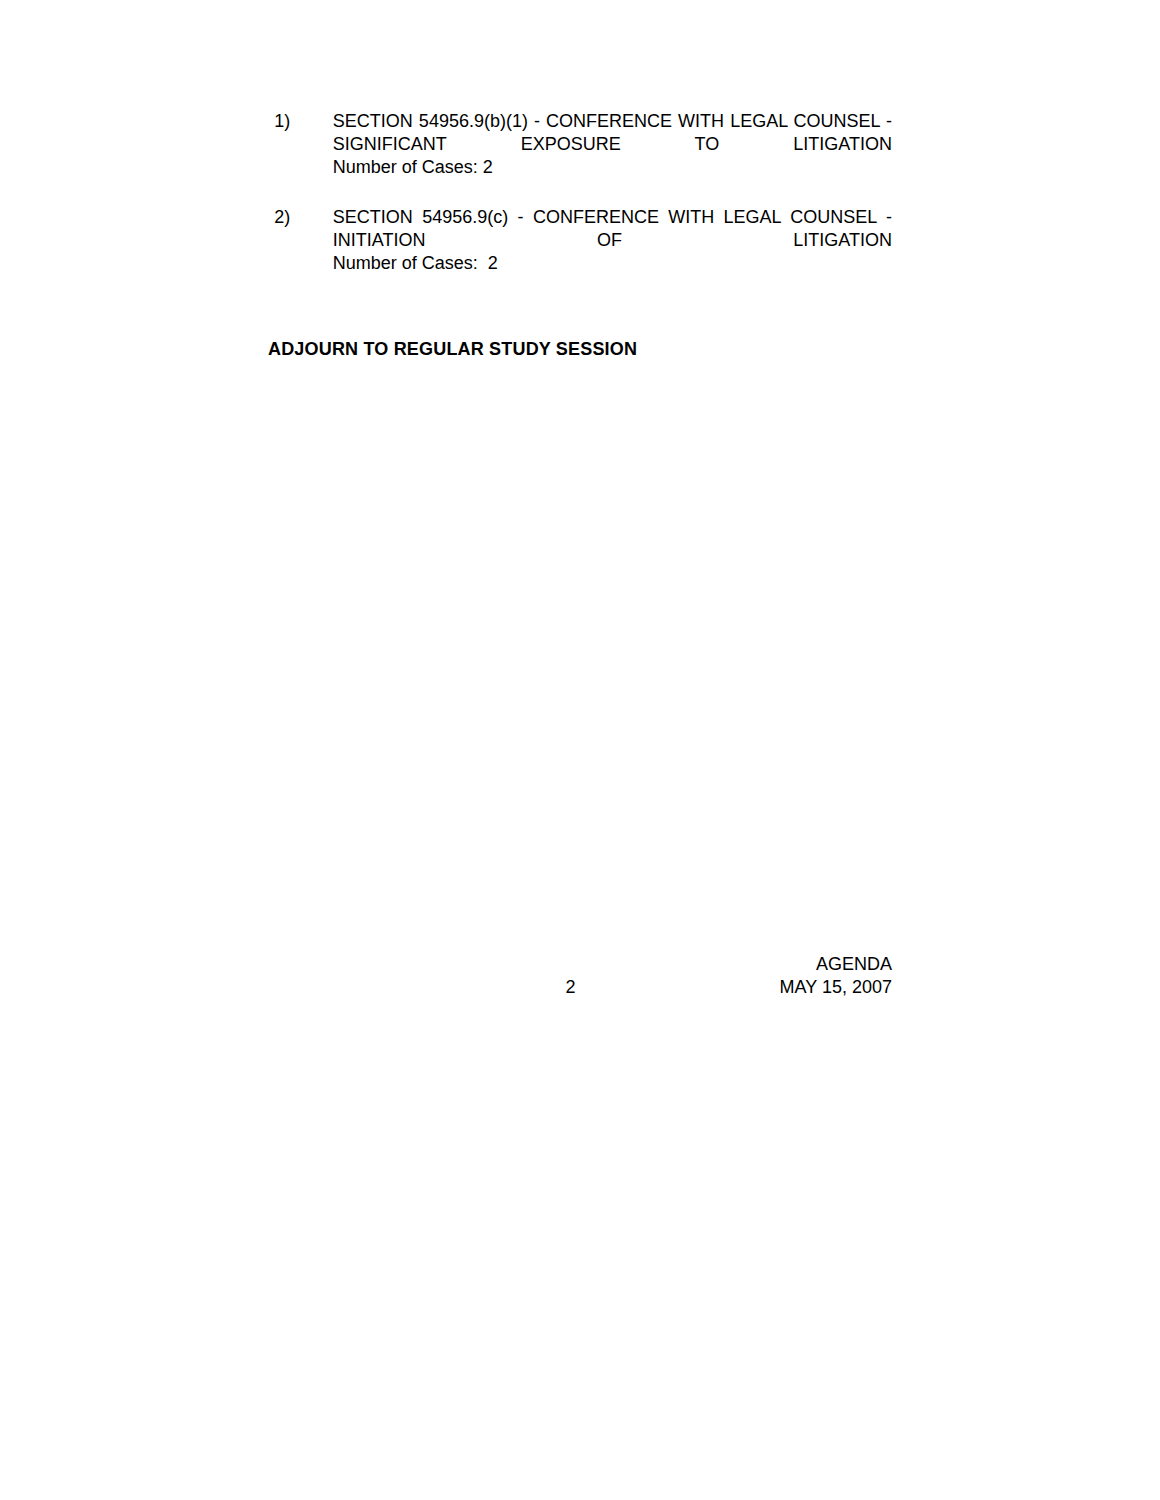1)
SECTION 54956.9(b)(1) - CONFERENCE WITH LEGAL COUNSEL - SIGNIFICANT EXPOSURE TO LITIGATION
Number of Cases: 2
2)
SECTION 54956.9(c) - CONFERENCE WITH LEGAL COUNSEL - INITIATION OF LITIGATION
Number of Cases: 2
ADJOURN TO REGULAR STUDY SESSION
2
AGENDA
MAY 15, 2007